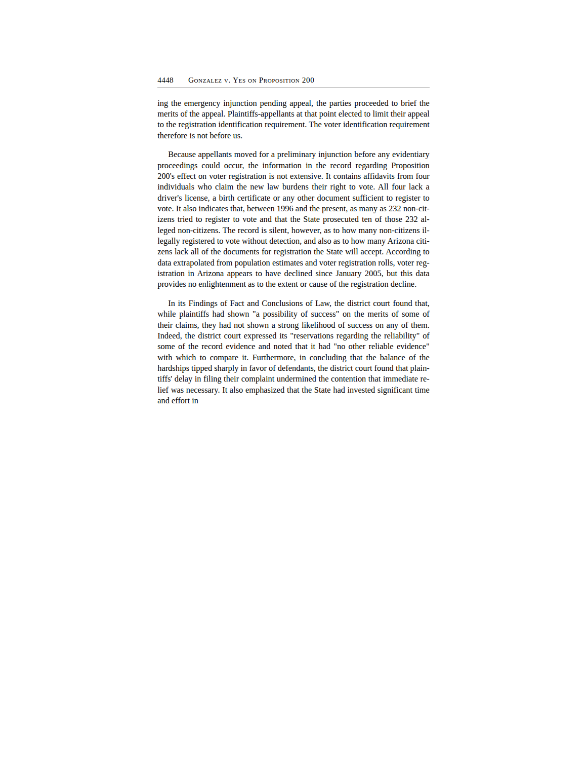4448 Gonzalez v. Yes on Proposition 200
ing the emergency injunction pending appeal, the parties proceeded to brief the merits of the appeal. Plaintiffs-appellants at that point elected to limit their appeal to the registration identification requirement. The voter identification requirement therefore is not before us.
Because appellants moved for a preliminary injunction before any evidentiary proceedings could occur, the information in the record regarding Proposition 200's effect on voter registration is not extensive. It contains affidavits from four individuals who claim the new law burdens their right to vote. All four lack a driver's license, a birth certificate or any other document sufficient to register to vote. It also indicates that, between 1996 and the present, as many as 232 non-citizens tried to register to vote and that the State prosecuted ten of those 232 alleged non-citizens. The record is silent, however, as to how many non-citizens illegally registered to vote without detection, and also as to how many Arizona citizens lack all of the documents for registration the State will accept. According to data extrapolated from population estimates and voter registration rolls, voter registration in Arizona appears to have declined since January 2005, but this data provides no enlightenment as to the extent or cause of the registration decline.
In its Findings of Fact and Conclusions of Law, the district court found that, while plaintiffs had shown "a possibility of success" on the merits of some of their claims, they had not shown a strong likelihood of success on any of them. Indeed, the district court expressed its "reservations regarding the reliability" of some of the record evidence and noted that it had "no other reliable evidence" with which to compare it. Furthermore, in concluding that the balance of the hardships tipped sharply in favor of defendants, the district court found that plaintiffs' delay in filing their complaint undermined the contention that immediate relief was necessary. It also emphasized that the State had invested significant time and effort in